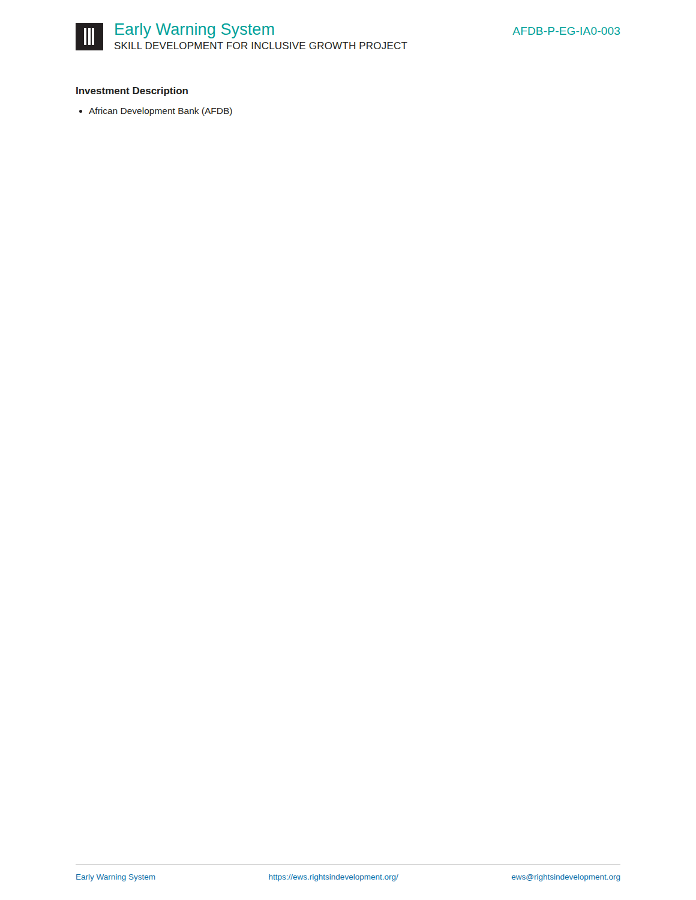Early Warning System
SKILL DEVELOPMENT FOR INCLUSIVE GROWTH PROJECT
AFDB-P-EG-IA0-003
Investment Description
African Development Bank (AFDB)
Early Warning System
https://ews.rightsindevelopment.org/
ews@rightsindevelopment.org